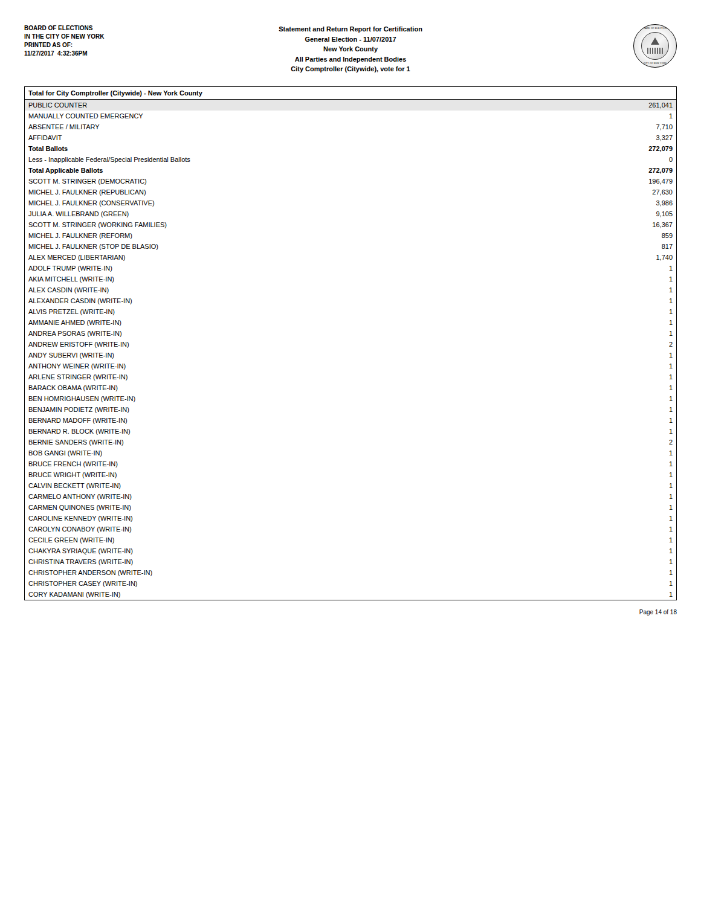BOARD OF ELECTIONS
IN THE CITY OF NEW YORK
PRINTED AS OF:
11/27/2017 4:32:36PM
Statement and Return Report for Certification
General Election - 11/07/2017
New York County
All Parties and Independent Bodies
City Comptroller (Citywide), vote for 1
Total for City Comptroller (Citywide) - New York County
| PUBLIC COUNTER | 261,041 |
| MANUALLY COUNTED EMERGENCY | 1 |
| ABSENTEE / MILITARY | 7,710 |
| AFFIDAVIT | 3,327 |
| Total Ballots | 272,079 |
| Less - Inapplicable Federal/Special Presidential Ballots | 0 |
| Total Applicable Ballots | 272,079 |
| SCOTT M. STRINGER (DEMOCRATIC) | 196,479 |
| MICHEL J. FAULKNER (REPUBLICAN) | 27,630 |
| MICHEL J. FAULKNER (CONSERVATIVE) | 3,986 |
| JULIA A. WILLEBRAND (GREEN) | 9,105 |
| SCOTT M. STRINGER (WORKING FAMILIES) | 16,367 |
| MICHEL J. FAULKNER (REFORM) | 859 |
| MICHEL J. FAULKNER (STOP DE BLASIO) | 817 |
| ALEX MERCED (LIBERTARIAN) | 1,740 |
| ADOLF TRUMP (WRITE-IN) | 1 |
| AKIA MITCHELL (WRITE-IN) | 1 |
| ALEX CASDIN (WRITE-IN) | 1 |
| ALEXANDER CASDIN (WRITE-IN) | 1 |
| ALVIS PRETZEL (WRITE-IN) | 1 |
| AMMANIE AHMED (WRITE-IN) | 1 |
| ANDREA PSORAS (WRITE-IN) | 1 |
| ANDREW ERISTOFF (WRITE-IN) | 2 |
| ANDY SUBERVI (WRITE-IN) | 1 |
| ANTHONY WEINER (WRITE-IN) | 1 |
| ARLENE STRINGER (WRITE-IN) | 1 |
| BARACK OBAMA (WRITE-IN) | 1 |
| BEN HOMRIGHAUSEN (WRITE-IN) | 1 |
| BENJAMIN PODIETZ (WRITE-IN) | 1 |
| BERNARD MADOFF (WRITE-IN) | 1 |
| BERNARD R. BLOCK (WRITE-IN) | 1 |
| BERNIE SANDERS (WRITE-IN) | 2 |
| BOB GANGI (WRITE-IN) | 1 |
| BRUCE FRENCH (WRITE-IN) | 1 |
| BRUCE WRIGHT (WRITE-IN) | 1 |
| CALVIN BECKETT (WRITE-IN) | 1 |
| CARMELO ANTHONY (WRITE-IN) | 1 |
| CARMEN QUINONES (WRITE-IN) | 1 |
| CAROLINE KENNEDY (WRITE-IN) | 1 |
| CAROLYN CONABOY (WRITE-IN) | 1 |
| CECILE GREEN (WRITE-IN) | 1 |
| CHAKYRA SYRIAQUE (WRITE-IN) | 1 |
| CHRISTINA TRAVERS (WRITE-IN) | 1 |
| CHRISTOPHER ANDERSON (WRITE-IN) | 1 |
| CHRISTOPHER CASEY (WRITE-IN) | 1 |
| CORY KADAMANI (WRITE-IN) | 1 |
Page 14 of 18